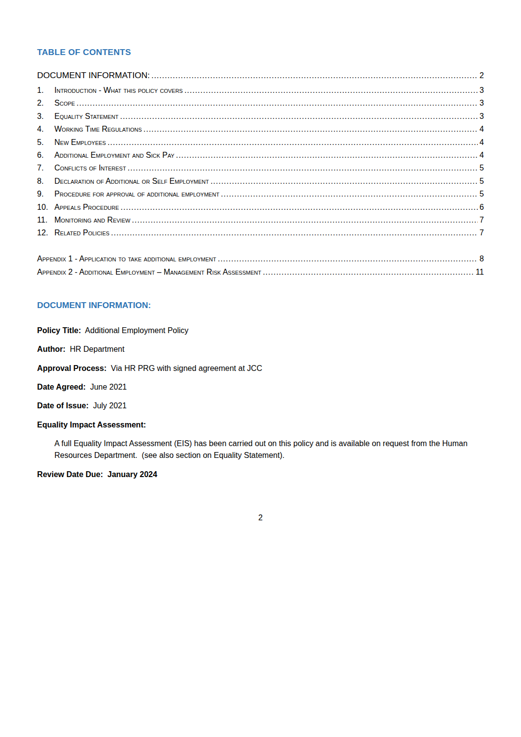TABLE OF CONTENTS
DOCUMENT INFORMATION: 2
1. Introduction - What this policy covers 3
2. Scope 3
3. Equality Statement 3
4. Working Time Regulations 4
5. New Employees 4
6. Additional Employment and Sick Pay 4
7. Conflicts of Interest 5
8. Declaration of Additional or Self Employment 5
9. Procedure for approval of additional employment 5
10. Appeals Procedure 6
11. Monitoring and Review 7
12. Related Policies 7
Appendix 1 - Application to take additional employment 8
Appendix 2 - Additional Employment – Management Risk Assessment 11
DOCUMENT INFORMATION:
Policy Title: Additional Employment Policy
Author: HR Department
Approval Process: Via HR PRG with signed agreement at JCC
Date Agreed: June 2021
Date of Issue: July 2021
Equality Impact Assessment:
A full Equality Impact Assessment (EIS) has been carried out on this policy and is available on request from the Human Resources Department. (see also section on Equality Statement).
Review Date Due: January 2024
2